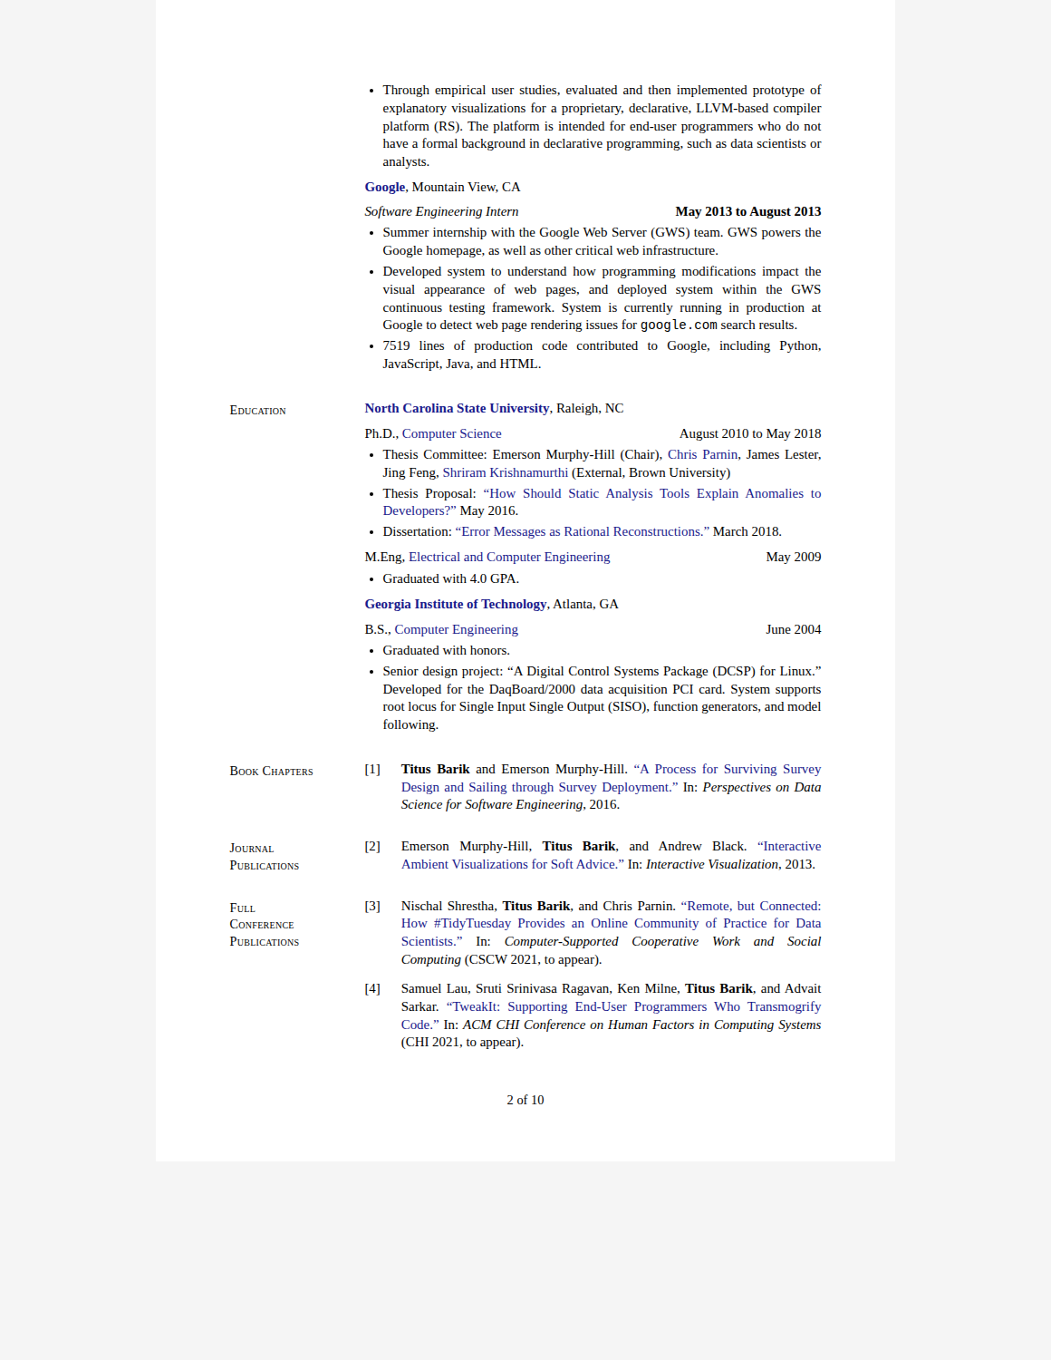Through empirical user studies, evaluated and then implemented prototype of explanatory visualizations for a proprietary, declarative, LLVM-based compiler platform (RS). The platform is intended for end-user programmers who do not have a formal background in declarative programming, such as data scientists or analysts.
Google, Mountain View, CA
Software Engineering Intern May 2013 to August 2013
Summer internship with the Google Web Server (GWS) team. GWS powers the Google homepage, as well as other critical web infrastructure.
Developed system to understand how programming modifications impact the visual appearance of web pages, and deployed system within the GWS continuous testing framework. System is currently running in production at Google to detect web page rendering issues for google.com search results.
7519 lines of production code contributed to Google, including Python, JavaScript, Java, and HTML.
Education
North Carolina State University, Raleigh, NC
Ph.D., Computer Science August 2010 to May 2018
Thesis Committee: Emerson Murphy-Hill (Chair), Chris Parnin, James Lester, Jing Feng, Shriram Krishnamurthi (External, Brown University)
Thesis Proposal: “How Should Static Analysis Tools Explain Anomalies to Developers?” May 2016.
Dissertation: “Error Messages as Rational Reconstructions.” March 2018.
M.Eng, Electrical and Computer Engineering May 2009
Graduated with 4.0 GPA.
Georgia Institute of Technology, Atlanta, GA
B.S., Computer Engineering June 2004
Graduated with honors.
Senior design project: “A Digital Control Systems Package (DCSP) for Linux.” Developed for the DaqBoard/2000 data acquisition PCI card. System supports root locus for Single Input Single Output (SISO), function generators, and model following.
Book Chapters
[1]
Titus Barik and Emerson Murphy-Hill. “A Process for Surviving Survey Design and Sailing through Survey Deployment.” In: Perspectives on Data Science for Software Engineering, 2016.
Journal
Publications
[2]
Emerson Murphy-Hill, Titus Barik, and Andrew Black. “Interactive Ambient Visualizations for Soft Advice.” In: Interactive Visualization, 2013.
Full
Conference
Publications
[3]
Nischal Shrestha, Titus Barik, and Chris Parnin. “Remote, but Connected: How #TidyTuesday Provides an Online Community of Practice for Data Scientists.” In: Computer-Supported Cooperative Work and Social Computing (CSCW 2021, to appear).
[4]
Samuel Lau, Sruti Srinivasa Ragavan, Ken Milne, Titus Barik, and Advait Sarkar. “TweakIt: Supporting End-User Programmers Who Transmogrify Code.” In: ACM CHI Conference on Human Factors in Computing Systems (CHI 2021, to appear).
2 of 10